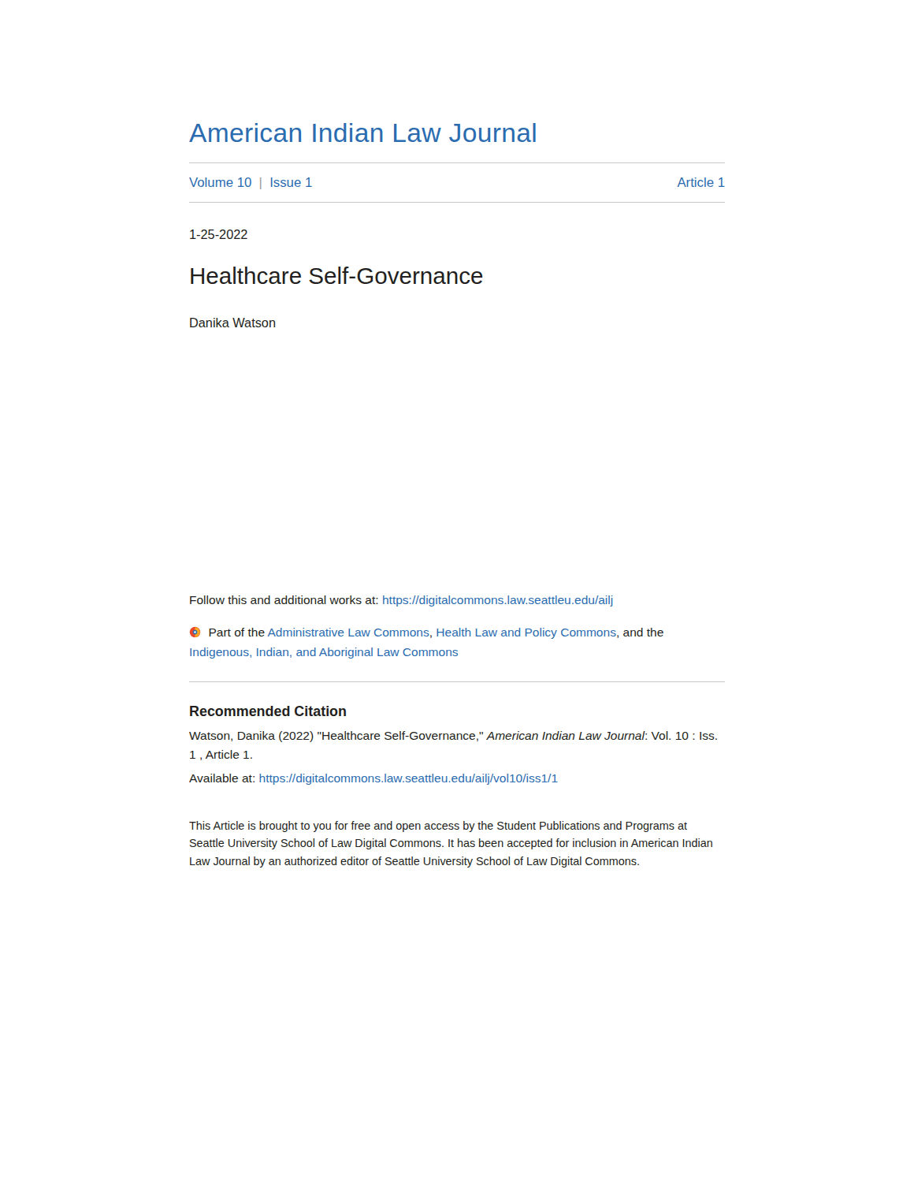American Indian Law Journal
Volume 10|Issue 1
Article 1
1-25-2022
Healthcare Self-Governance
Danika Watson
Follow this and additional works at: https://digitalcommons.law.seattleu.edu/ailj
Part of the Administrative Law Commons, Health Law and Policy Commons, and the Indigenous, Indian, and Aboriginal Law Commons
Recommended Citation
Watson, Danika (2022) "Healthcare Self-Governance," American Indian Law Journal: Vol. 10 : Iss. 1 , Article 1.
Available at: https://digitalcommons.law.seattleu.edu/ailj/vol10/iss1/1
This Article is brought to you for free and open access by the Student Publications and Programs at Seattle University School of Law Digital Commons. It has been accepted for inclusion in American Indian Law Journal by an authorized editor of Seattle University School of Law Digital Commons.